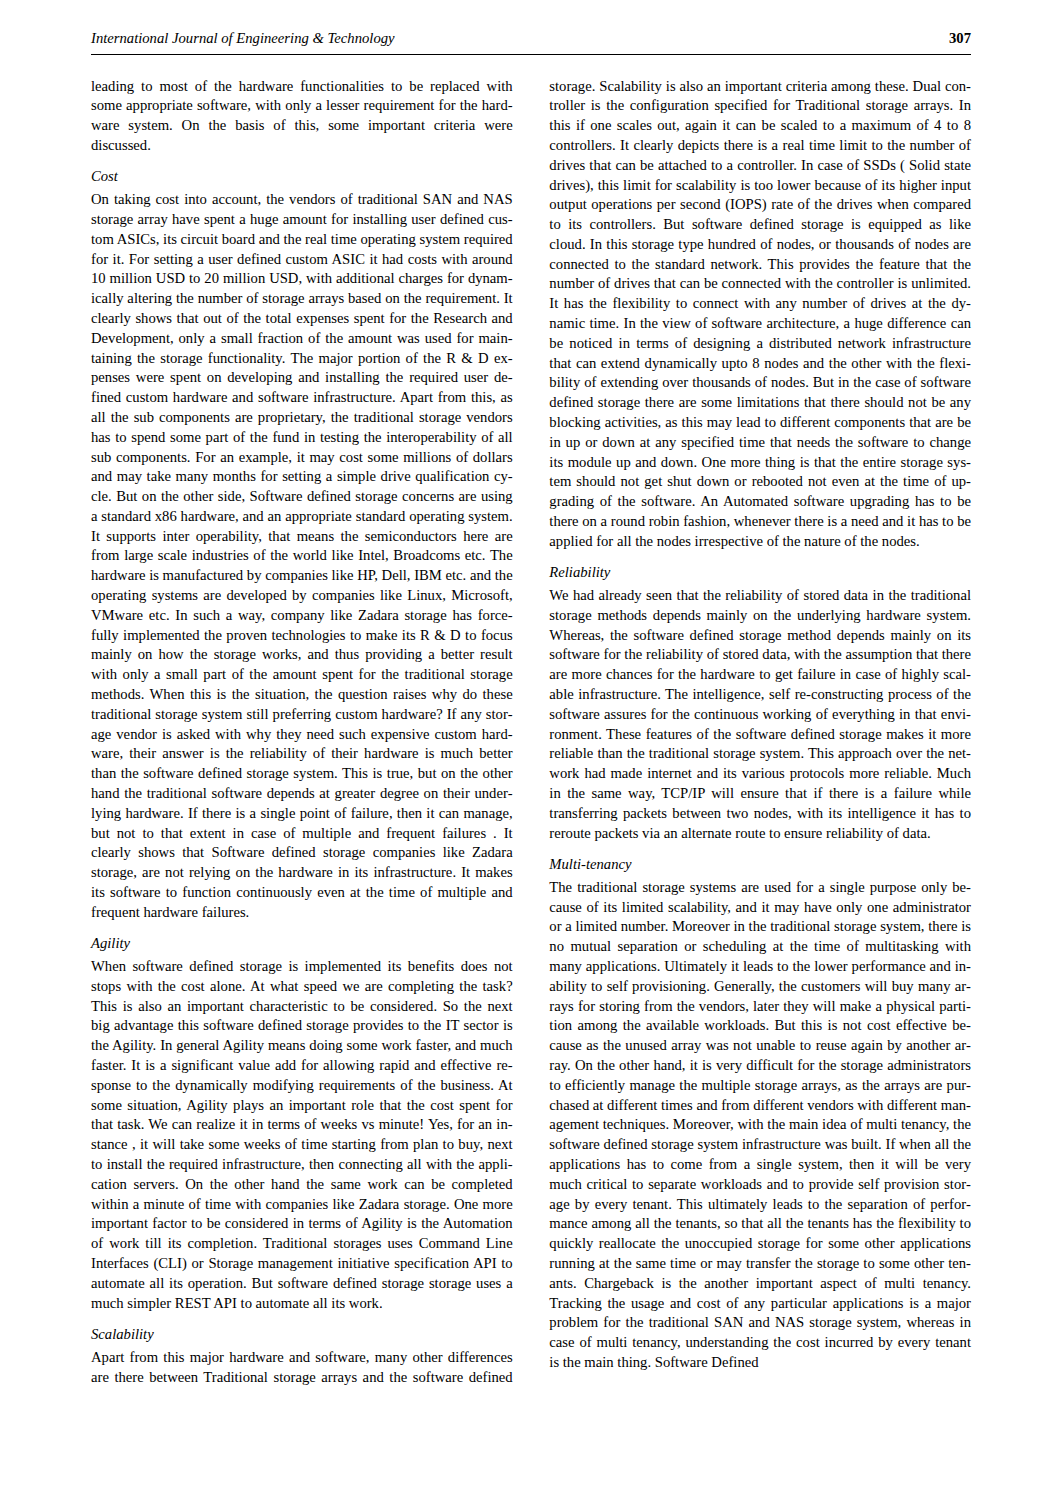International Journal of Engineering & Technology 307
leading to most of the hardware functionalities to be replaced with some appropriate software, with only a lesser requirement for the hardware system. On the basis of this, some important criteria were discussed.
Cost
On taking cost into account, the vendors of traditional SAN and NAS storage array have spent a huge amount for installing user defined custom ASICs, its circuit board and the real time operating system required for it. For setting a user defined custom ASIC it had costs with around 10 million USD to 20 million USD, with additional charges for dynamically altering the number of storage arrays based on the requirement. It clearly shows that out of the total expenses spent for the Research and Development, only a small fraction of the amount was used for maintaining the storage functionality. The major portion of the R & D expenses were spent on developing and installing the required user defined custom hardware and software infrastructure. Apart from this, as all the sub components are proprietary, the traditional storage vendors has to spend some part of the fund in testing the interoperability of all sub components. For an example, it may cost some millions of dollars and may take many months for setting a simple drive qualification cycle. But on the other side, Software defined storage concerns are using a standard x86 hardware, and an appropriate standard operating system. It supports inter operability, that means the semiconductors here are from large scale industries of the world like Intel, Broadcoms etc. The hardware is manufactured by companies like HP, Dell, IBM etc. and the operating systems are developed by companies like Linux, Microsoft, VMware etc. In such a way, company like Zadara storage has forcefully implemented the proven technologies to make its R & D to focus mainly on how the storage works, and thus providing a better result with only a small part of the amount spent for the traditional storage methods. When this is the situation, the question raises why do these traditional storage system still preferring custom hardware? If any storage vendor is asked with why they need such expensive custom hardware, their answer is the reliability of their hardware is much better than the software defined storage system. This is true, but on the other hand the traditional software depends at greater degree on their underlying hardware. If there is a single point of failure, then it can manage, but not to that extent in case of multiple and frequent failures . It clearly shows that Software defined storage companies like Zadara storage, are not relying on the hardware in its infrastructure. It makes its software to function continuously even at the time of multiple and frequent hardware failures.
Agility
When software defined storage is implemented its benefits does not stops with the cost alone. At what speed we are completing the task? This is also an important characteristic to be considered. So the next big advantage this software defined storage provides to the IT sector is the Agility. In general Agility means doing some work faster, and much faster. It is a significant value add for allowing rapid and effective response to the dynamically modifying requirements of the business. At some situation, Agility plays an important role that the cost spent for that task. We can realize it in terms of weeks vs minute! Yes, for an instance , it will take some weeks of time starting from plan to buy, next to install the required infrastructure, then connecting all with the application servers. On the other hand the same work can be completed within a minute of time with companies like Zadara storage. One more important factor to be considered in terms of Agility is the Automation of work till its completion. Traditional storages uses Command Line Interfaces (CLI) or Storage management initiative specification API to automate all its operation. But software defined storage storage uses a much simpler REST API to automate all its work.
Scalability
Apart from this major hardware and software, many other differences are there between Traditional storage arrays and the software defined storage. Scalability is also an important criteria among these. Dual controller is the configuration specified for Traditional storage arrays. In this if one scales out, again it can be scaled to a maximum of 4 to 8 controllers. It clearly depicts there is a real time limit to the number of drives that can be attached to a controller. In case of SSDs ( Solid state drives), this limit for scalability is too lower because of its higher input output operations per second (IOPS) rate of the drives when compared to its controllers. But software defined storage is equipped as like cloud. In this storage type hundred of nodes, or thousands of nodes are connected to the standard network. This provides the feature that the number of drives that can be connected with the controller is unlimited. It has the flexibility to connect with any number of drives at the dynamic time. In the view of software architecture, a huge difference can be noticed in terms of designing a distributed network infrastructure that can extend dynamically upto 8 nodes and the other with the flexibility of extending over thousands of nodes. But in the case of software defined storage there are some limitations that there should not be any blocking activities, as this may lead to different components that are be in up or down at any specified time that needs the software to change its module up and down. One more thing is that the entire storage system should not get shut down or rebooted not even at the time of upgrading of the software. An Automated software upgrading has to be there on a round robin fashion, whenever there is a need and it has to be applied for all the nodes irrespective of the nature of the nodes.
Reliability
We had already seen that the reliability of stored data in the traditional storage methods depends mainly on the underlying hardware system. Whereas, the software defined storage method depends mainly on its software for the reliability of stored data, with the assumption that there are more chances for the hardware to get failure in case of highly scalable infrastructure. The intelligence, self re-constructing process of the software assures for the continuous working of everything in that environment. These features of the software defined storage makes it more reliable than the traditional storage system. This approach over the network had made internet and its various protocols more reliable. Much in the same way, TCP/IP will ensure that if there is a failure while transferring packets between two nodes, with its intelligence it has to reroute packets via an alternate route to ensure reliability of data.
Multi-tenancy
The traditional storage systems are used for a single purpose only because of its limited scalability, and it may have only one administrator or a limited number. Moreover in the traditional storage system, there is no mutual separation or scheduling at the time of multitasking with many applications. Ultimately it leads to the lower performance and inability to self provisioning. Generally, the customers will buy many arrays for storing from the vendors, later they will make a physical partition among the available workloads. But this is not cost effective because as the unused array was not unable to reuse again by another array. On the other hand, it is very difficult for the storage administrators to efficiently manage the multiple storage arrays, as the arrays are purchased at different times and from different vendors with different management techniques. Moreover, with the main idea of multi tenancy, the software defined storage system infrastructure was built. If when all the applications has to come from a single system, then it will be very much critical to separate workloads and to provide self provision storage by every tenant. This ultimately leads to the separation of performance among all the tenants, so that all the tenants has the flexibility to quickly reallocate the unoccupied storage for some other applications running at the same time or may transfer the storage to some other tenants. Chargeback is the another important aspect of multi tenancy. Tracking the usage and cost of any particular applications is a major problem for the traditional SAN and NAS storage system, whereas in case of multi tenancy, understanding the cost incurred by every tenant is the main thing. Software Defined